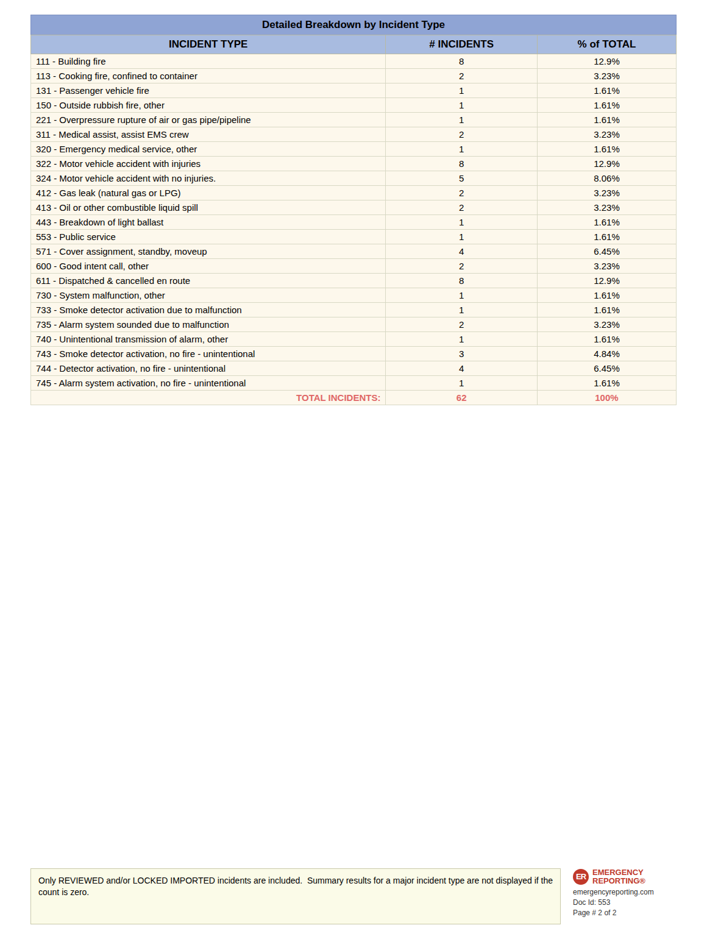Detailed Breakdown by Incident Type
| INCIDENT TYPE | # INCIDENTS | % of TOTAL |
| --- | --- | --- |
| 111 - Building fire | 8 | 12.9% |
| 113 - Cooking fire, confined to container | 2 | 3.23% |
| 131 - Passenger vehicle fire | 1 | 1.61% |
| 150 - Outside rubbish fire, other | 1 | 1.61% |
| 221 - Overpressure rupture of air or gas pipe/pipeline | 1 | 1.61% |
| 311 - Medical assist, assist EMS crew | 2 | 3.23% |
| 320 - Emergency medical service, other | 1 | 1.61% |
| 322 - Motor vehicle accident with injuries | 8 | 12.9% |
| 324 - Motor vehicle accident with no injuries. | 5 | 8.06% |
| 412 - Gas leak (natural gas or LPG) | 2 | 3.23% |
| 413 - Oil or other combustible liquid spill | 2 | 3.23% |
| 443 - Breakdown of light ballast | 1 | 1.61% |
| 553 - Public service | 1 | 1.61% |
| 571 - Cover assignment, standby, moveup | 4 | 6.45% |
| 600 - Good intent call, other | 2 | 3.23% |
| 611 - Dispatched & cancelled en route | 8 | 12.9% |
| 730 - System malfunction, other | 1 | 1.61% |
| 733 - Smoke detector activation due to malfunction | 1 | 1.61% |
| 735 - Alarm system sounded due to malfunction | 2 | 3.23% |
| 740 - Unintentional transmission of alarm, other | 1 | 1.61% |
| 743 - Smoke detector activation, no fire - unintentional | 3 | 4.84% |
| 744 - Detector activation, no fire - unintentional | 4 | 6.45% |
| 745 - Alarm system activation, no fire - unintentional | 1 | 1.61% |
| TOTAL INCIDENTS: | 62 | 100% |
Only REVIEWED and/or LOCKED IMPORTED incidents are included. Summary results for a major incident type are not displayed if the count is zero.
ER
EMERGENCY REPORTING®
emergencyreporting.com
Doc Id: 553
Page # 2 of 2